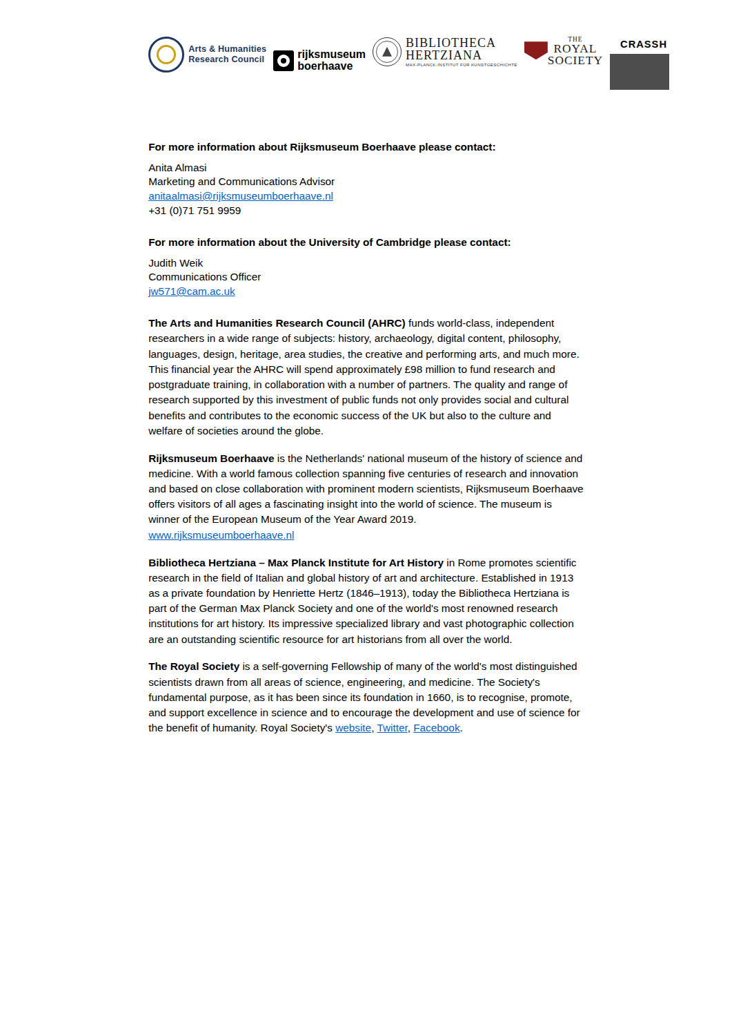Arts & Humanities Research Council
rijksmuseum boerhaave
BIBLIOTHECA HERTZIANA MAX-PLANCK-INSTITUT FÜR KUNSTGESCHICHTE
THE ROYAL SOCIETY
CRASSH
For more information about Rijksmuseum Boerhaave please contact:
Anita Almasi
Marketing and Communications Advisor
anitaalmasi@rijksmuseumboerhaave.nl
+31 (0)71 751 9959
For more information about the University of Cambridge please contact:
Judith Weik
Communications Officer
jw571@cam.ac.uk
The Arts and Humanities Research Council (AHRC) funds world-class, independent researchers in a wide range of subjects: history, archaeology, digital content, philosophy, languages, design, heritage, area studies, the creative and performing arts, and much more. This financial year the AHRC will spend approximately £98 million to fund research and postgraduate training, in collaboration with a number of partners. The quality and range of research supported by this investment of public funds not only provides social and cultural benefits and contributes to the economic success of the UK but also to the culture and welfare of societies around the globe.
Rijksmuseum Boerhaave is the Netherlands' national museum of the history of science and medicine. With a world famous collection spanning five centuries of research and innovation and based on close collaboration with prominent modern scientists, Rijksmuseum Boerhaave offers visitors of all ages a fascinating insight into the world of science. The museum is winner of the European Museum of the Year Award 2019.
www.rijksmuseumboerhaave.nl
Bibliotheca Hertziana – Max Planck Institute for Art History in Rome promotes scientific research in the field of Italian and global history of art and architecture. Established in 1913 as a private foundation by Henriette Hertz (1846–1913), today the Bibliotheca Hertziana is part of the German Max Planck Society and one of the world's most renowned research institutions for art history. Its impressive specialized library and vast photographic collection are an outstanding scientific resource for art historians from all over the world.
The Royal Society is a self-governing Fellowship of many of the world's most distinguished scientists drawn from all areas of science, engineering, and medicine. The Society's fundamental purpose, as it has been since its foundation in 1660, is to recognise, promote, and support excellence in science and to encourage the development and use of science for the benefit of humanity. Royal Society's website, Twitter, Facebook.